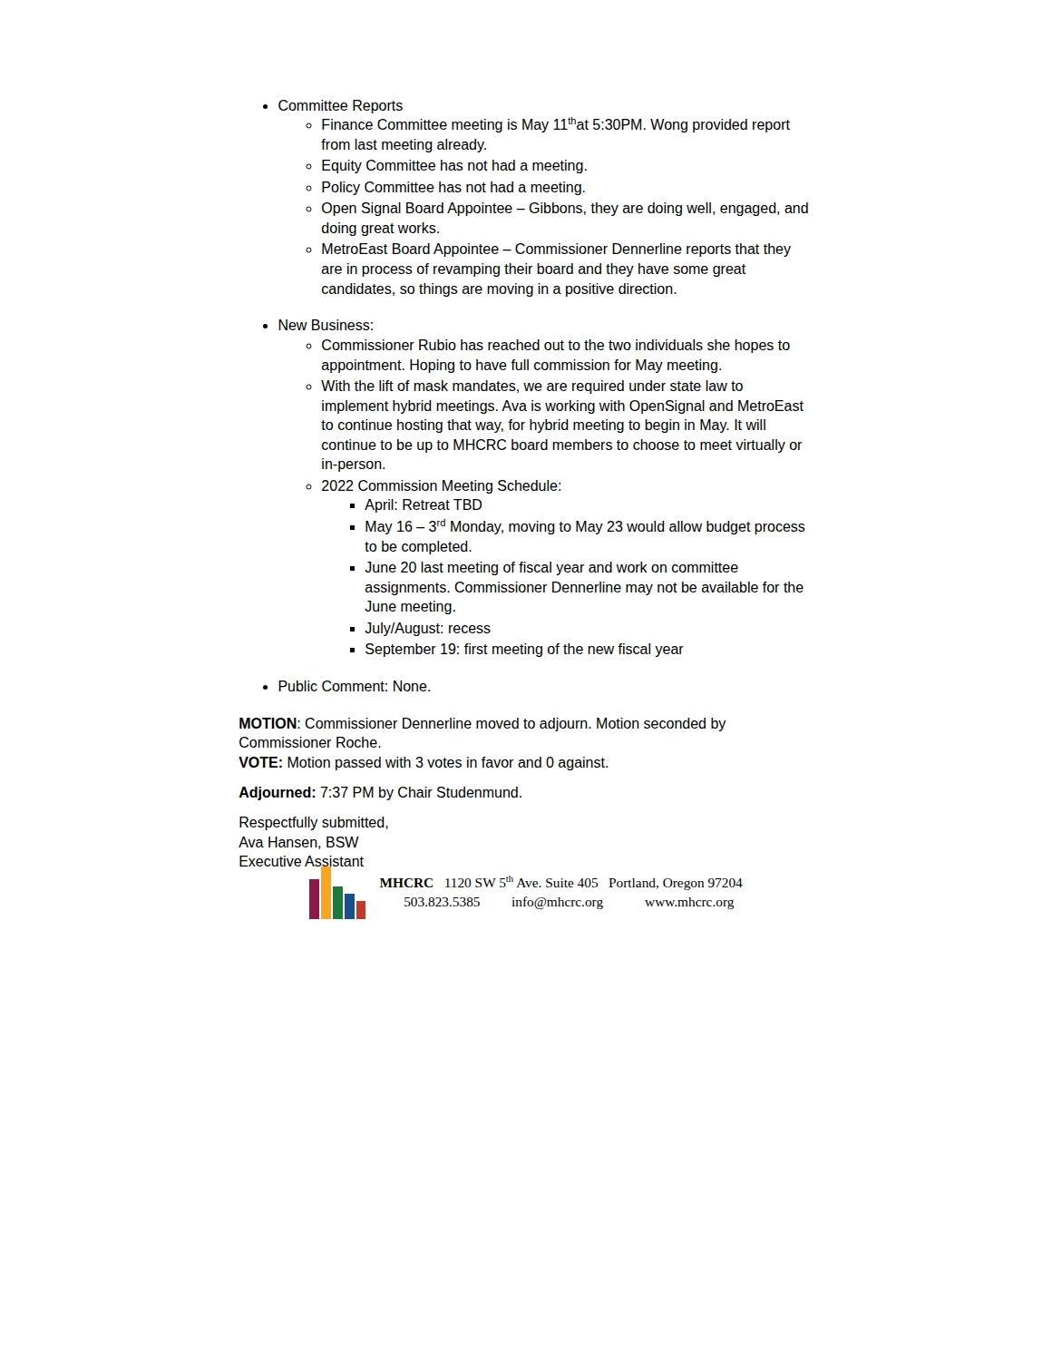Committee Reports
Finance Committee meeting is May 11that 5:30PM. Wong provided report from last meeting already.
Equity Committee has not had a meeting.
Policy Committee has not had a meeting.
Open Signal Board Appointee – Gibbons, they are doing well, engaged, and doing great works.
MetroEast Board Appointee – Commissioner Dennerline reports that they are in process of revamping their board and they have some great candidates, so things are moving in a positive direction.
New Business:
Commissioner Rubio has reached out to the two individuals she hopes to appointment. Hoping to have full commission for May meeting.
With the lift of mask mandates, we are required under state law to implement hybrid meetings. Ava is working with OpenSignal and MetroEast to continue hosting that way, for hybrid meeting to begin in May. It will continue to be up to MHCRC board members to choose to meet virtually or in-person.
2022 Commission Meeting Schedule:
April: Retreat TBD
May 16 – 3rd Monday, moving to May 23 would allow budget process to be completed.
June 20 last meeting of fiscal year and work on committee assignments. Commissioner Dennerline may not be available for the June meeting.
July/August: recess
September 19: first meeting of the new fiscal year
Public Comment: None.
MOTION: Commissioner Dennerline moved to adjourn. Motion seconded by Commissioner Roche.
VOTE: Motion passed with 3 votes in favor and 0 against.
Adjourned: 7:37 PM by Chair Studenmund.
Respectfully submitted,
Ava Hansen, BSW
Executive Assistant
MHCRC 1120 SW 5th Ave. Suite 405 Portland, Oregon 97204
503.823.5385 info@mhcrc.org www.mhcrc.org